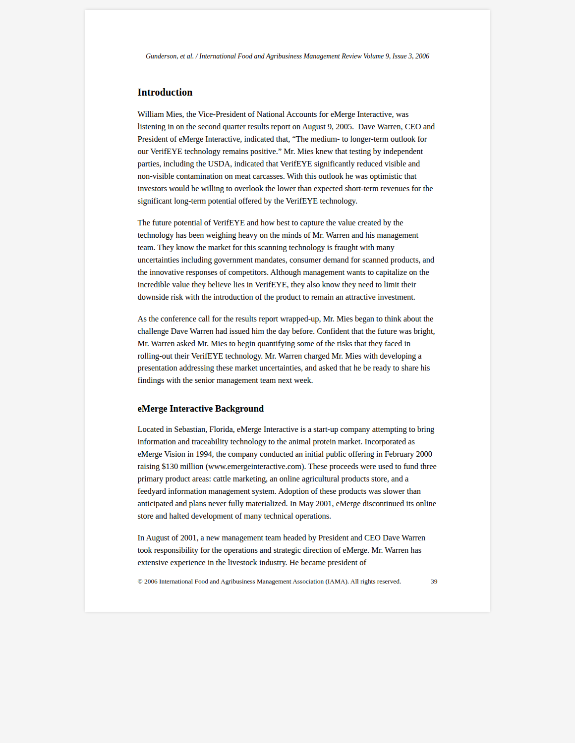Gunderson, et al. / International Food and Agribusiness Management Review Volume 9, Issue 3, 2006
Introduction
William Mies, the Vice‑President of National Accounts for eMerge Interactive, was listening in on the second quarter results report on August 9, 2005. Dave Warren, CEO and President of eMerge Interactive, indicated that, “The medium‑ to longer‑term outlook for our VerifEYE technology remains positive.” Mr. Mies knew that testing by independent parties, including the USDA, indicated that VerifEYE significantly reduced visible and non‑visible contamination on meat carcasses. With this outlook he was optimistic that investors would be willing to overlook the lower than expected short‑term revenues for the significant long‑term potential offered by the VerifEYE technology.
The future potential of VerifEYE and how best to capture the value created by the technology has been weighing heavy on the minds of Mr. Warren and his management team. They know the market for this scanning technology is fraught with many uncertainties including government mandates, consumer demand for scanned products, and the innovative responses of competitors. Although management wants to capitalize on the incredible value they believe lies in VerifEYE, they also know they need to limit their downside risk with the introduction of the product to remain an attractive investment.
As the conference call for the results report wrapped‑up, Mr. Mies began to think about the challenge Dave Warren had issued him the day before. Confident that the future was bright, Mr. Warren asked Mr. Mies to begin quantifying some of the risks that they faced in rolling‑out their VerifEYE technology. Mr. Warren charged Mr. Mies with developing a presentation addressing these market uncertainties, and asked that he be ready to share his findings with the senior management team next week.
eMerge Interactive Background
Located in Sebastian, Florida, eMerge Interactive is a start‑up company attempting to bring information and traceability technology to the animal protein market. Incorporated as eMerge Vision in 1994, the company conducted an initial public offering in February 2000 raising $130 million (www.emergeinteractive.com). These proceeds were used to fund three primary product areas: cattle marketing, an online agricultural products store, and a feedyard information management system. Adoption of these products was slower than anticipated and plans never fully materialized. In May 2001, eMerge discontinued its online store and halted development of many technical operations.
In August of 2001, a new management team headed by President and CEO Dave Warren took responsibility for the operations and strategic direction of eMerge. Mr. Warren has extensive experience in the livestock industry. He became president of
© 2006 International Food and Agribusiness Management Association (IAMA). All rights reserved.
39